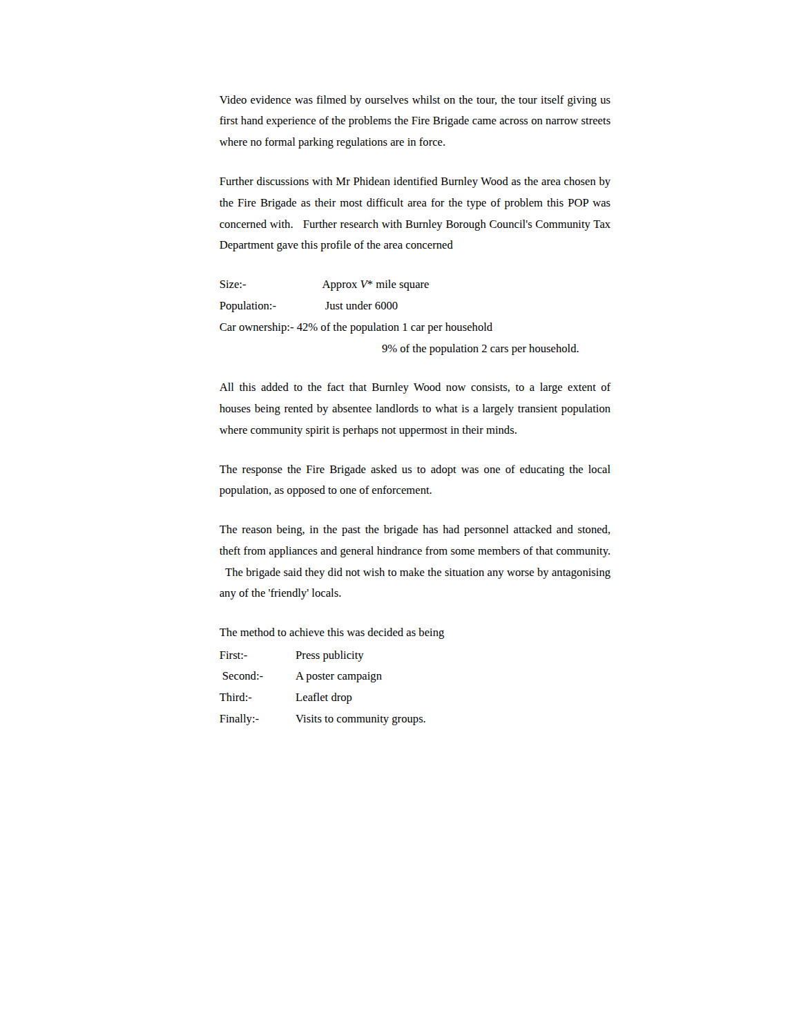Video evidence was filmed by ourselves whilst on the tour, the tour itself giving us first hand experience of the problems the Fire Brigade came across on narrow streets where no formal parking regulations are in force.
Further discussions with Mr Phidean identified Burnley Wood as the area chosen by the Fire Brigade as their most difficult area for the type of problem this POP was concerned with. Further research with Burnley Borough Council's Community Tax Department gave this profile of the area concerned
Size:-Approx V* mile square Population:- Just under 6000 Car ownership:- 42% of the population 1 car per household 9% of the population 2 cars per household.
All this added to the fact that Burnley Wood now consists, to a large extent of houses being rented by absentee landlords to what is a largely transient population where community spirit is perhaps not uppermost in their minds.
The response the Fire Brigade asked us to adopt was one of educating the local population, as opposed to one of enforcement.
The reason being, in the past the brigade has had personnel attacked and stoned, theft from appliances and general hindrance from some members of that community. The brigade said they did not wish to make the situation any worse by antagonising any of the 'friendly' locals.
The method to achieve this was decided as being
First:-Press publicity Second:-A poster campaign Third:-Leaflet drop Finally:-Visits to community groups.